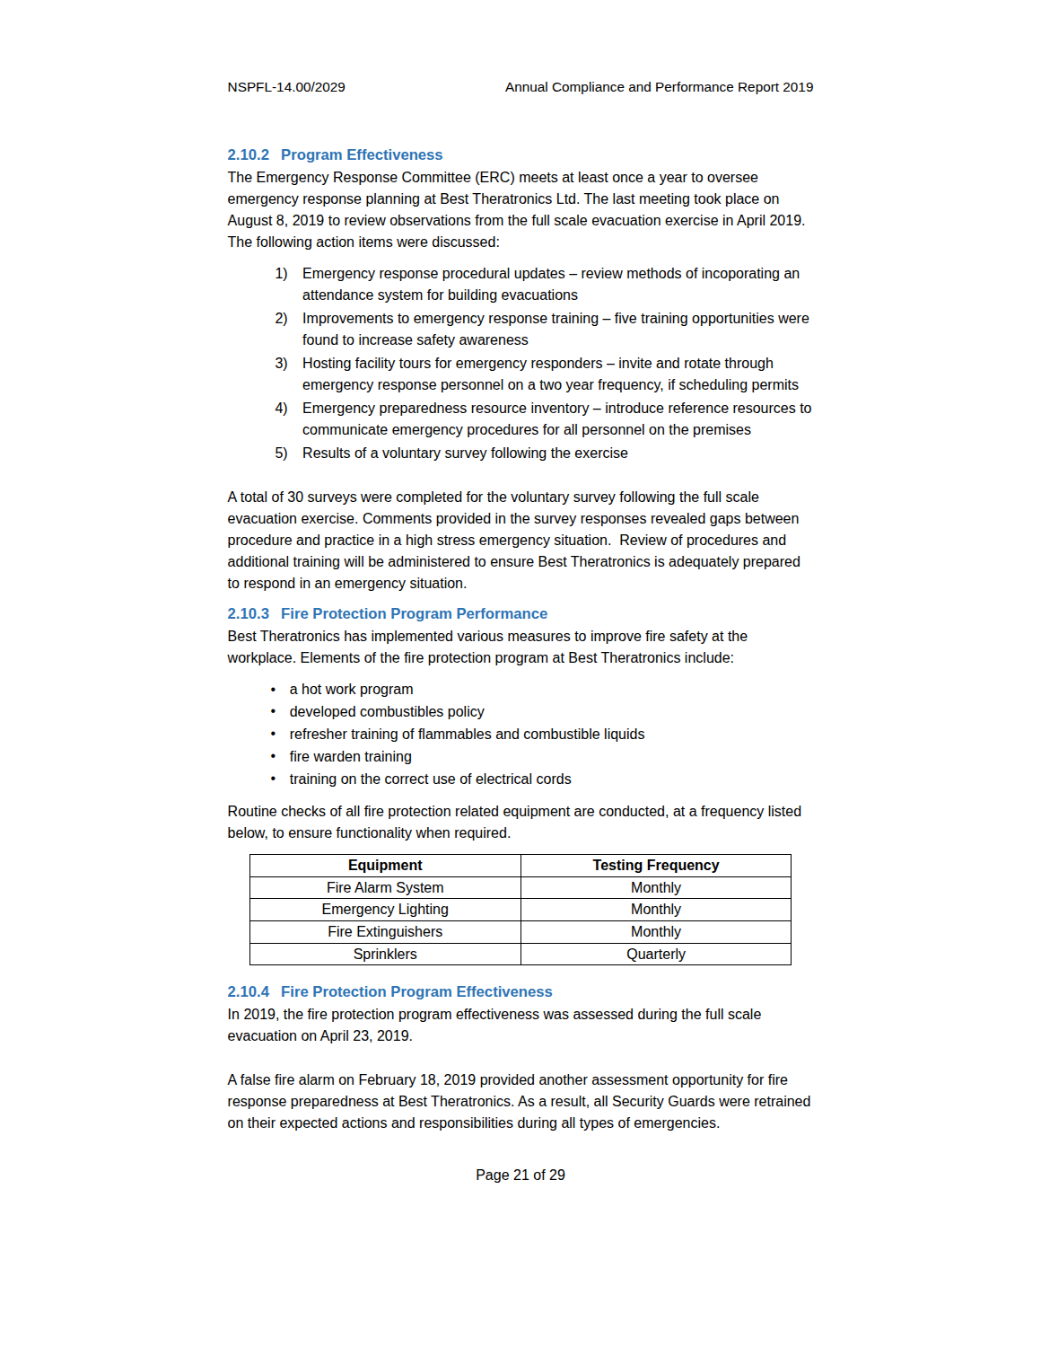NSPFL-14.00/2029
Annual Compliance and Performance Report 2019
2.10.2 Program Effectiveness
The Emergency Response Committee (ERC) meets at least once a year to oversee emergency response planning at Best Theratronics Ltd. The last meeting took place on August 8, 2019 to review observations from the full scale evacuation exercise in April 2019. The following action items were discussed:
Emergency response procedural updates – review methods of incoporating an attendance system for building evacuations
Improvements to emergency response training – five training opportunities were found to increase safety awareness
Hosting facility tours for emergency responders – invite and rotate through emergency response personnel on a two year frequency, if scheduling permits
Emergency preparedness resource inventory – introduce reference resources to communicate emergency procedures for all personnel on the premises
Results of a voluntary survey following the exercise
A total of 30 surveys were completed for the voluntary survey following the full scale evacuation exercise. Comments provided in the survey responses revealed gaps between procedure and practice in a high stress emergency situation. Review of procedures and additional training will be administered to ensure Best Theratronics is adequately prepared to respond in an emergency situation.
2.10.3 Fire Protection Program Performance
Best Theratronics has implemented various measures to improve fire safety at the workplace. Elements of the fire protection program at Best Theratronics include:
a hot work program
developed combustibles policy
refresher training of flammables and combustible liquids
fire warden training
training on the correct use of electrical cords
Routine checks of all fire protection related equipment are conducted, at a frequency listed below, to ensure functionality when required.
| Equipment | Testing Frequency |
| --- | --- |
| Fire Alarm System | Monthly |
| Emergency Lighting | Monthly |
| Fire Extinguishers | Monthly |
| Sprinklers | Quarterly |
2.10.4 Fire Protection Program Effectiveness
In 2019, the fire protection program effectiveness was assessed during the full scale evacuation on April 23, 2019.
A false fire alarm on February 18, 2019 provided another assessment opportunity for fire response preparedness at Best Theratronics. As a result, all Security Guards were retrained on their expected actions and responsibilities during all types of emergencies.
Page 21 of 29